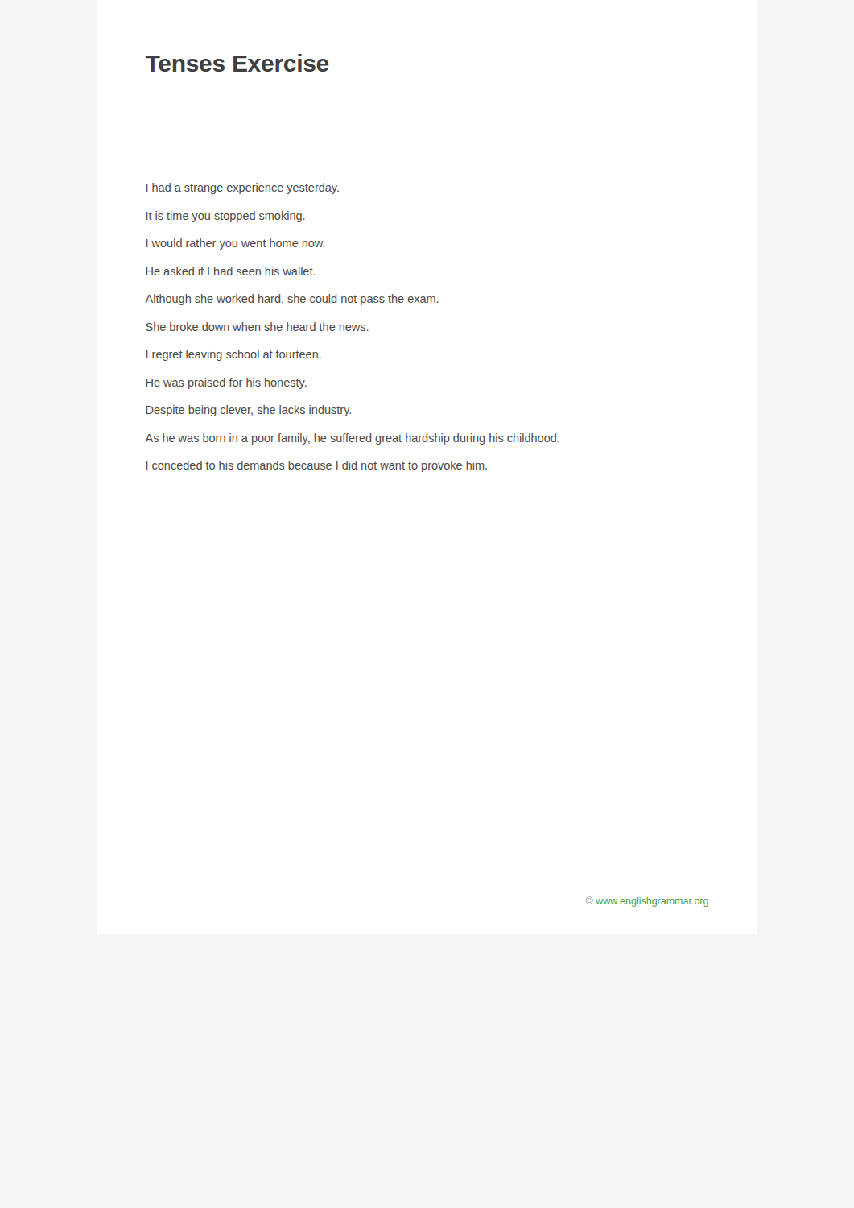Tenses Exercise
I had a strange experience yesterday.
It is time you stopped smoking.
I would rather you went home now.
He asked if I had seen his wallet.
Although she worked hard, she could not pass the exam.
She broke down when she heard the news.
I regret leaving school at fourteen.
He was praised for his honesty.
Despite being clever, she lacks industry.
As he was born in a poor family, he suffered great hardship during his childhood.
I conceded to his demands because I did not want to provoke him.
© www.englishgrammar.org